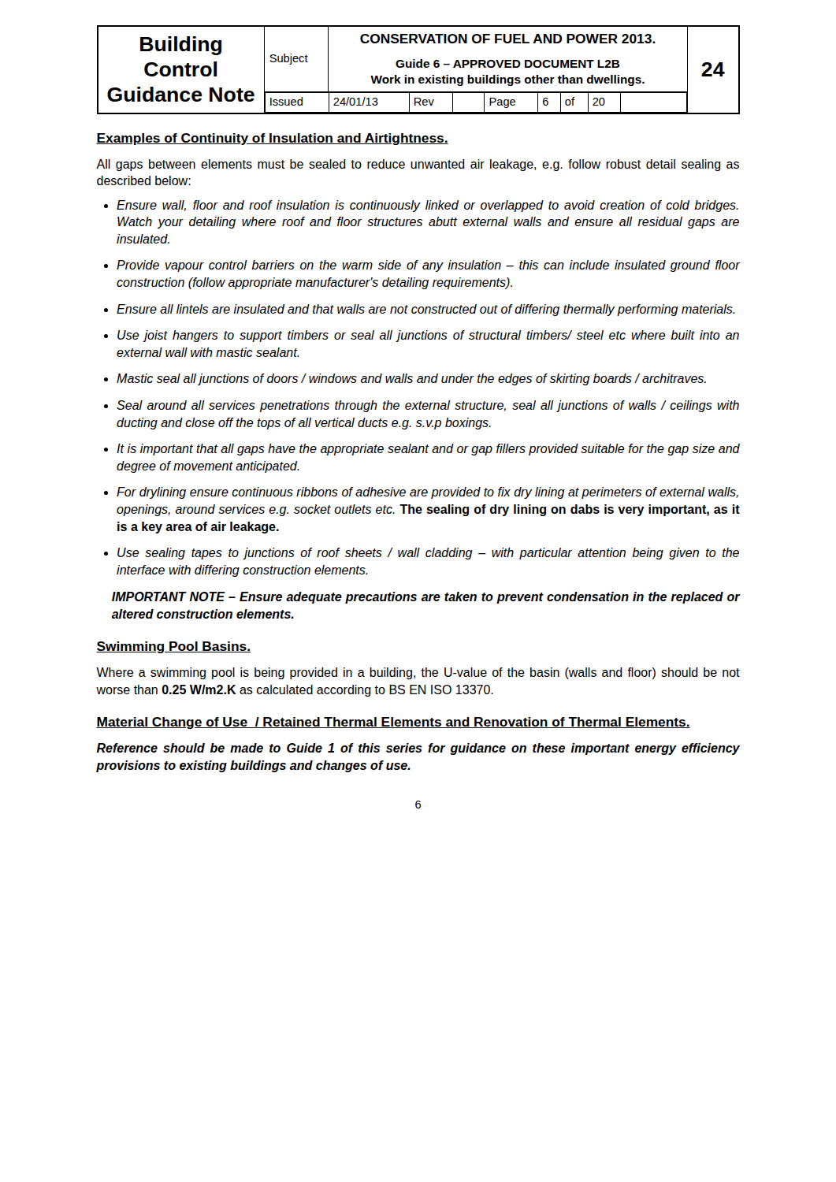| Building Control Guidance Note | Subject | CONSERVATION OF FUEL AND POWER 2013. Guide 6 – APPROVED DOCUMENT L2B Work in existing buildings other than dwellings. | 24 |
| / Issued / 24/01/13 / Rev / / Page / 6 / of / 20 / / |
Examples of Continuity of Insulation and Airtightness.
All gaps between elements must be sealed to reduce unwanted air leakage, e.g. follow robust detail sealing as described below:
Ensure wall, floor and roof insulation is continuously linked or overlapped to avoid creation of cold bridges. Watch your detailing where roof and floor structures abutt external walls and ensure all residual gaps are insulated.
Provide vapour control barriers on the warm side of any insulation – this can include insulated ground floor construction (follow appropriate manufacturer's detailing requirements).
Ensure all lintels are insulated and that walls are not constructed out of differing thermally performing materials.
Use joist hangers to support timbers or seal all junctions of structural timbers/ steel etc where built into an external wall with mastic sealant.
Mastic seal all junctions of doors / windows and walls and under the edges of skirting boards / architraves.
Seal around all services penetrations through the external structure, seal all junctions of walls / ceilings with ducting and close off the tops of all vertical ducts e.g. s.v.p boxings.
It is important that all gaps have the appropriate sealant and or gap fillers provided suitable for the gap size and degree of movement anticipated.
For drylining ensure continuous ribbons of adhesive are provided to fix dry lining at perimeters of external walls, openings, around services e.g. socket outlets etc. The sealing of dry lining on dabs is very important, as it is a key area of air leakage.
Use sealing tapes to junctions of roof sheets / wall cladding – with particular attention being given to the interface with differing construction elements.
IMPORTANT NOTE – Ensure adequate precautions are taken to prevent condensation in the replaced or altered construction elements.
Swimming Pool Basins.
Where a swimming pool is being provided in a building, the U-value of the basin (walls and floor) should be not worse than 0.25 W/m2.K as calculated according to BS EN ISO 13370.
Material Change of Use / Retained Thermal Elements and Renovation of Thermal Elements.
Reference should be made to Guide 1 of this series for guidance on these important energy efficiency provisions to existing buildings and changes of use.
6